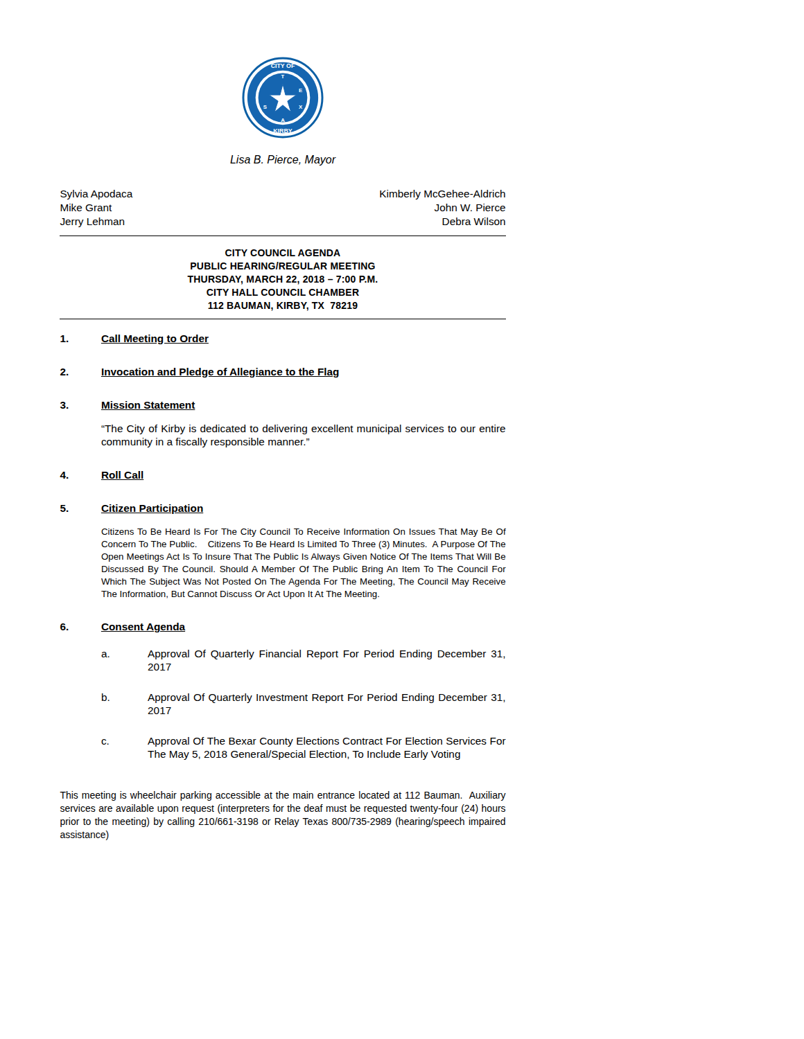CITY OF KIRBY T E X A S
Lisa B. Pierce, Mayor
| Sylvia Apodaca | Kimberly McGehee-Aldrich |
| Mike Grant | John W. Pierce |
| Jerry Lehman | Debra Wilson |
CITY COUNCIL AGENDA
PUBLIC HEARING/REGULAR MEETING
THURSDAY, MARCH 22, 2018 – 7:00 P.M.
CITY HALL COUNCIL CHAMBER
112 BAUMAN, KIRBY, TX 78219
Call Meeting to Order
Invocation and Pledge of Allegiance to the Flag
Mission Statement
“The City of Kirby is dedicated to delivering excellent municipal services to our entire community in a fiscally responsible manner.”
Roll Call
Citizen Participation
Citizens To Be Heard Is For The City Council To Receive Information On Issues That May Be Of Concern To The Public. Citizens To Be Heard Is Limited To Three (3) Minutes. A Purpose Of The Open Meetings Act Is To Insure That The Public Is Always Given Notice Of The Items That Will Be Discussed By The Council. Should A Member Of The Public Bring An Item To The Council For Which The Subject Was Not Posted On The Agenda For The Meeting, The Council May Receive The Information, But Cannot Discuss Or Act Upon It At The Meeting.
Consent Agenda
Approval Of Quarterly Financial Report For Period Ending December 31, 2017
Approval Of Quarterly Investment Report For Period Ending December 31, 2017
Approval Of The Bexar County Elections Contract For Election Services For The May 5, 2018 General/Special Election, To Include Early Voting
This meeting is wheelchair parking accessible at the main entrance located at 112 Bauman. Auxiliary services are available upon request (interpreters for the deaf must be requested twenty-four (24) hours prior to the meeting) by calling 210/661-3198 or Relay Texas 800/735-2989 (hearing/speech impaired assistance)